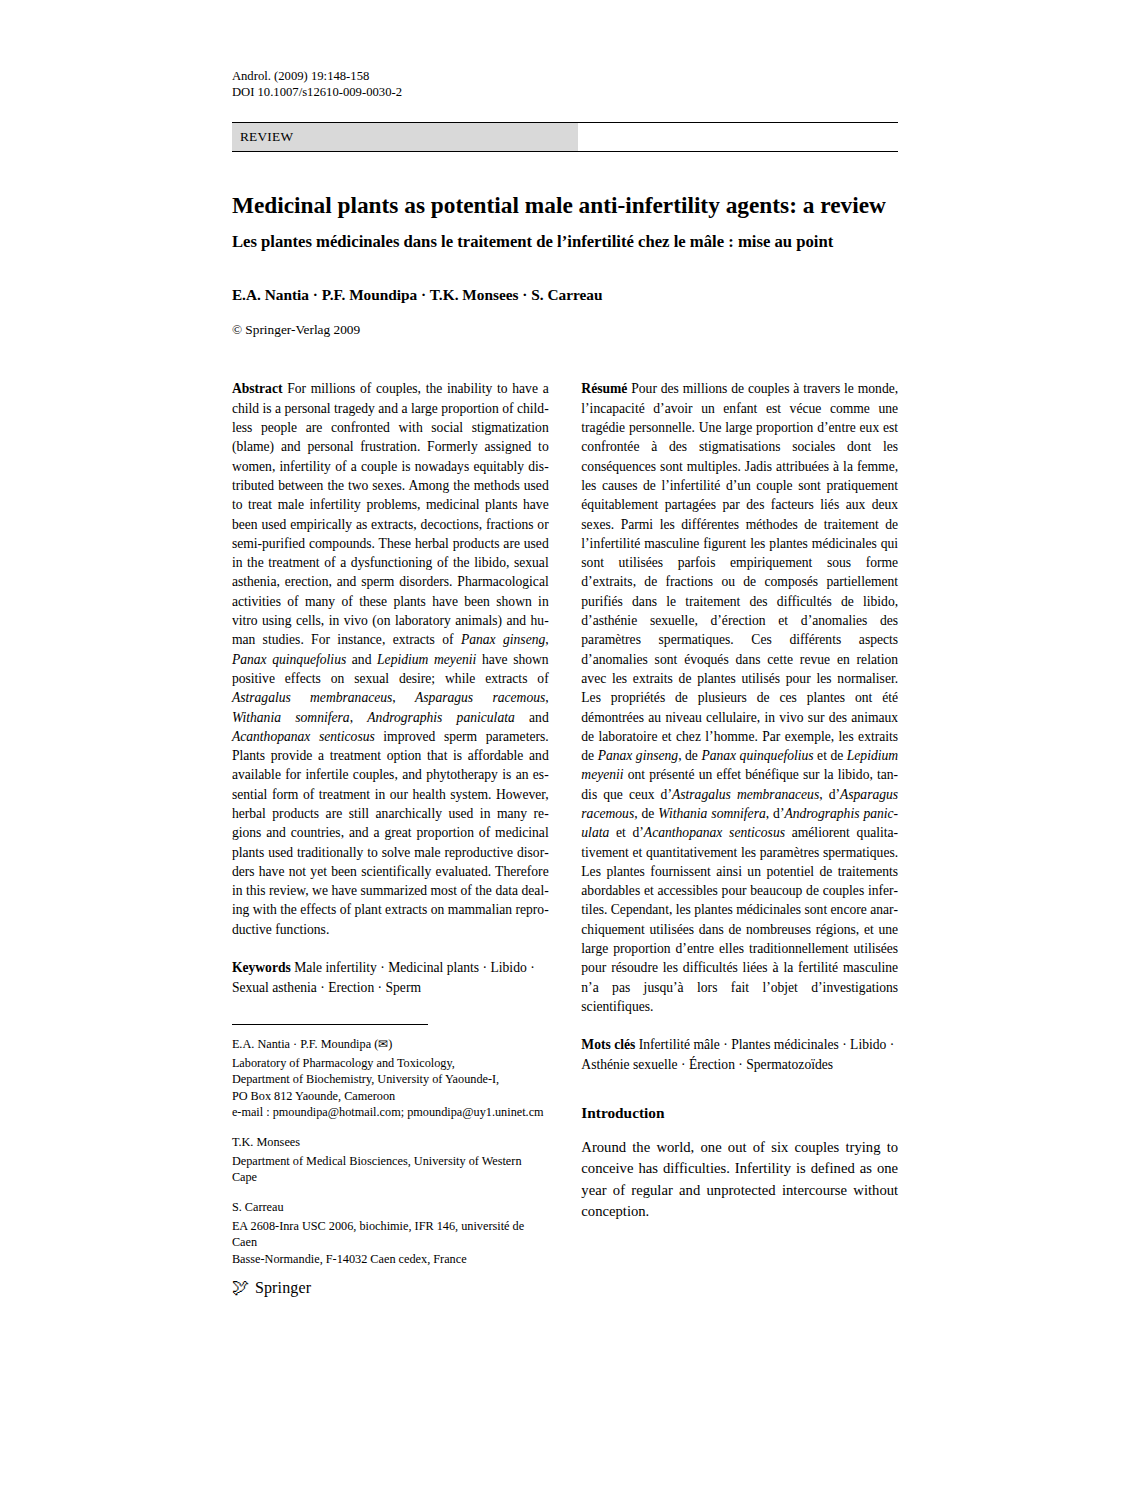Androl. (2009) 19:148-158
DOI 10.1007/s12610-009-0030-2
REVIEW
Medicinal plants as potential male anti-infertility agents: a review
Les plantes médicinales dans le traitement de l’infertilité chez le mâle : mise au point
E.A. Nantia · P.F. Moundipa · T.K. Monsees · S. Carreau
© Springer-Verlag 2009
Abstract For millions of couples, the inability to have a child is a personal tragedy and a large proportion of childless people are confronted with social stigmatization (blame) and personal frustration. Formerly assigned to women, infertility of a couple is nowadays equitably distributed between the two sexes. Among the methods used to treat male infertility problems, medicinal plants have been used empirically as extracts, decoctions, fractions or semi-purified compounds. These herbal products are used in the treatment of a dysfunctioning of the libido, sexual asthenia, erection, and sperm disorders. Pharmacological activities of many of these plants have been shown in vitro using cells, in vivo (on laboratory animals) and human studies. For instance, extracts of Panax ginseng, Panax quinquefolius and Lepidium meyenii have shown positive effects on sexual desire; while extracts of Astragalus membranaceus, Asparagus racemous, Withania somnifera, Andrographis paniculata and Acanthopanax senticosus improved sperm parameters. Plants provide a treatment option that is affordable and available for infertile couples, and phytotherapy is an essential form of treatment in our health system. However, herbal products are still anarchically used in many regions and countries, and a great proportion of medicinal plants used traditionally to solve male reproductive disorders have not yet been scientifically evaluated. Therefore in this review, we have summarized most of the data dealing with the effects of plant extracts on mammalian reproductive functions.
Keywords Male infertility · Medicinal plants · Libido · Sexual asthenia · Erection · Sperm
E.A. Nantia · P.F. Moundipa (✉)
Laboratory of Pharmacology and Toxicology,
Department of Biochemistry, University of Yaounde-I,
PO Box 812 Yaounde, Cameroon
e-mail : pmoundipa@hotmail.com; pmoundipa@uy1.uninet.cm
T.K. Monsees
Department of Medical Biosciences, University of Western Cape
S. Carreau
EA 2608-Inra USC 2006, biochimie, IFR 146, université de Caen
Basse-Normandie, F-14032 Caen cedex, France
Résumé Pour des millions de couples à travers le monde, l’incapacité d’avoir un enfant est vécue comme une tragédie personnelle. Une large proportion d’entre eux est confrontée à des stigmatisations sociales dont les conséquences sont multiples. Jadis attribuées à la femme, les causes de l’infertilité d’un couple sont pratiquement équitablement partagées par des facteurs liés aux deux sexes. Parmi les différentes méthodes de traitement de l’infertilité masculine figurent les plantes médicinales qui sont utilisées parfois empiriquement sous forme d’extraits, de fractions ou de composés partiellement purifiés dans le traitement des difficultés de libido, d’asthénie sexuelle, d’érection et d’anomalies des paramètres spermatiques. Ces différents aspects d’anomalies sont évoqués dans cette revue en relation avec les extraits de plantes utilisés pour les normaliser. Les propriétés de plusieurs de ces plantes ont été démontrées au niveau cellulaire, in vivo sur des animaux de laboratoire et chez l’homme. Par exemple, les extraits de Panax ginseng, de Panax quinquefolius et de Lepidium meyenii ont présenté un effet bénéfique sur la libido, tandis que ceux d’Astragalus membranaceus, d’Asparagus racemous, de Withania somnifera, d’Andrographis paniculata et d’Acanthopanax senticosus améliorent qualitativement et quantitativement les paramètres spermatiques. Les plantes fournissent ainsi un potentiel de traitements abordables et accessibles pour beaucoup de couples infertiles. Cependant, les plantes médicinales sont encore anarchiquement utilisées dans de nombreuses régions, et une large proportion d’entre elles traditionnellement utilisées pour résoudre les difficultés liées à la fertilité masculine n’a pas jusqu’à lors fait l’objet d’investigations scientifiques.
Mots clés Infertilité mâle · Plantes médicinales · Libido · Asthénie sexuelle · Érection · Spermatozoïdes
Introduction
Around the world, one out of six couples trying to conceive has difficulties. Infertility is defined as one year of regular and unprotected intercourse without conception.
🕊Springer